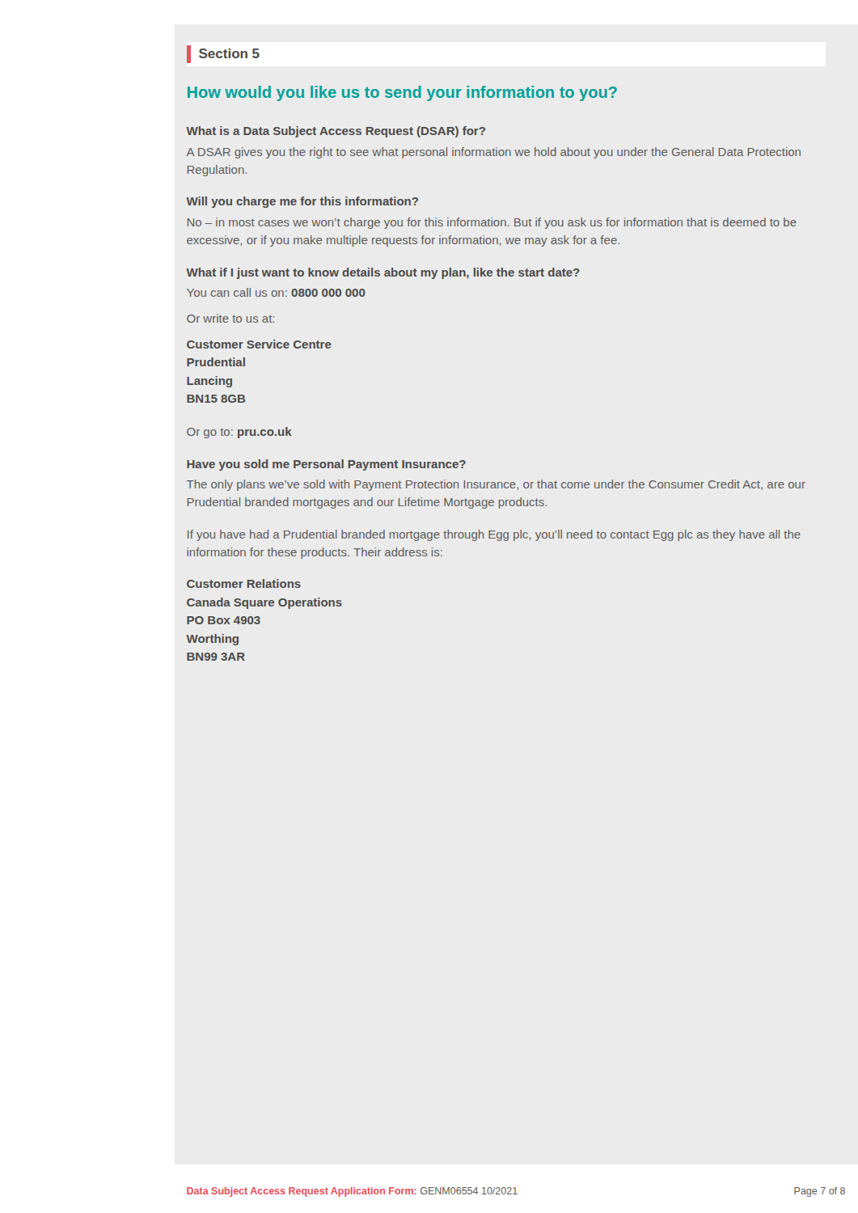Section 5
How would you like us to send your information to you?
What is a Data Subject Access Request (DSAR) for?
A DSAR gives you the right to see what personal information we hold about you under the General Data Protection Regulation.
Will you charge me for this information?
No – in most cases we won’t charge you for this information. But if you ask us for information that is deemed to be excessive, or if you make multiple requests for information, we may ask for a fee.
What if I just want to know details about my plan, like the start date?
You can call us on: 0800 000 000
Or write to us at:
Customer Service Centre
Prudential
Lancing
BN15 8GB
Or go to: pru.co.uk
Have you sold me Personal Payment Insurance?
The only plans we’ve sold with Payment Protection Insurance, or that come under the Consumer Credit Act, are our Prudential branded mortgages and our Lifetime Mortgage products.
If you have had a Prudential branded mortgage through Egg plc, you’ll need to contact Egg plc as they have all the information for these products. Their address is:
Customer Relations
Canada Square Operations
PO Box 4903
Worthing
BN99 3AR
Data Subject Access Request Application Form: GENM06554 10/2021
Page 7 of 8